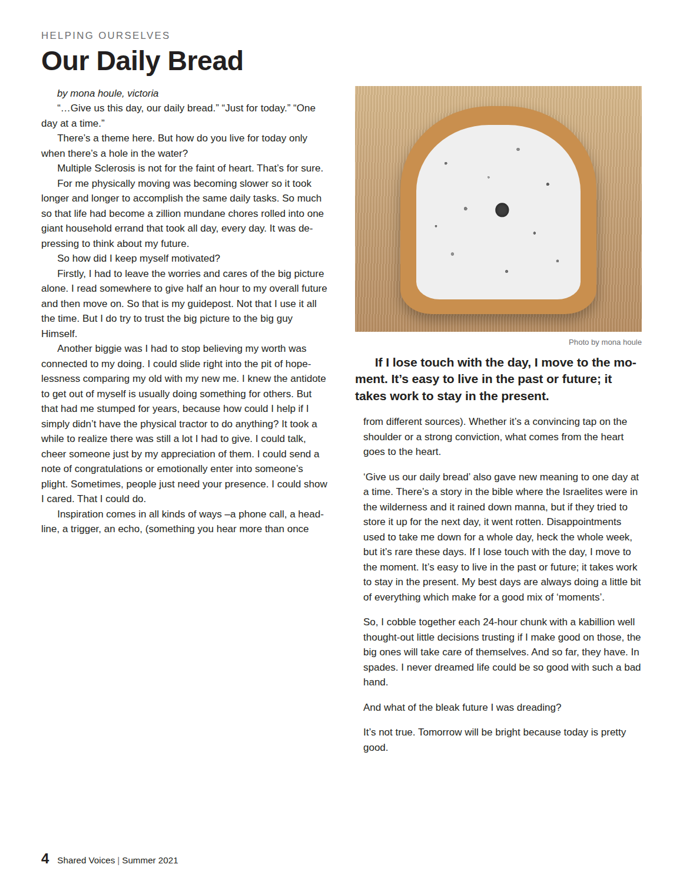Helping Ourselves
Our Daily Bread
by mona houle, victoria
“…Give us this day, our daily bread.” “Just for today.” “One day at a time.”
There’s a theme here. But how do you live for today only when there’s a hole in the water?
Multiple Sclerosis is not for the faint of heart. That’s for sure.
For me physically moving was becoming slower so it took longer and longer to accomplish the same daily tasks. So much so that life had become a zillion mundane chores rolled into one giant household errand that took all day, every day. It was depressing to think about my future.
So how did I keep myself motivated?
Firstly, I had to leave the worries and cares of the big picture alone. I read somewhere to give half an hour to my overall future and then move on. So that is my guidepost. Not that I use it all the time. But I do try to trust the big picture to the big guy Himself.
Another biggie was I had to stop believing my worth was connected to my doing. I could slide right into the pit of hopelessness comparing my old with my new me. I knew the antidote to get out of myself is usually doing something for others. But that had me stumped for years, because how could I help if I simply didn’t have the physical tractor to do anything? It took a while to realize there was still a lot I had to give. I could talk, cheer someone just by my appreciation of them. I could send a note of congratulations or emotionally enter into someone’s plight. Sometimes, people just need your presence. I could show I cared. That I could do.
Inspiration comes in all kinds of ways –a phone call, a headline, a trigger, an echo, (something you hear more than once
Photo by mona houle
If I lose touch with the day, I move to the moment. It’s easy to live in the past or future; it takes work to stay in the present.
from different sources). Whether it’s a convincing tap on the shoulder or a strong conviction, what comes from the heart goes to the heart.
‘Give us our daily bread’ also gave new meaning to one day at a time. There’s a story in the bible where the Israelites were in the wilderness and it rained down manna, but if they tried to store it up for the next day, it went rotten. Disappointments used to take me down for a whole day, heck the whole week, but it’s rare these days. If I lose touch with the day, I move to the moment. It’s easy to live in the past or future; it takes work to stay in the present. My best days are always doing a little bit of everything which make for a good mix of ‘moments’.
So, I cobble together each 24-hour chunk with a kabillion well thought-out little decisions trusting if I make good on those, the big ones will take care of themselves. And so far, they have. In spades. I never dreamed life could be so good with such a bad hand.
And what of the bleak future I was dreading?
It’s not true. Tomorrow will be bright because today is pretty good.
4 Shared Voices|Summer 2021